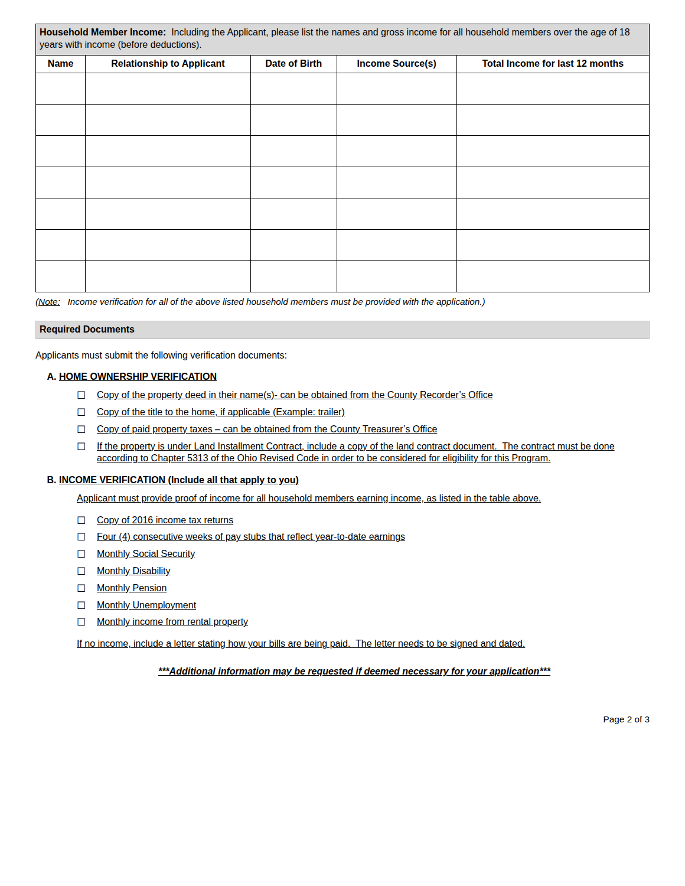| Household Member Income: Including the Applicant, please list the names and gross income for all household members over the age of 18 years with income (before deductions). |
| Name | Relationship to Applicant | Date of Birth | Income Source(s) | Total Income for last 12 months |
(Note: Income verification for all of the above listed household members must be provided with the application.)
Required Documents
Applicants must submit the following verification documents:
HOME OWNERSHIP VERIFICATION
Copy of the property deed in their name(s)- can be obtained from the County Recorder’s Office
Copy of the title to the home, if applicable (Example: trailer)
Copy of paid property taxes – can be obtained from the County Treasurer’s Office
If the property is under Land Installment Contract, include a copy of the land contract document. The contract must be done according to Chapter 5313 of the Ohio Revised Code in order to be considered for eligibility for this Program.
INCOME VERIFICATION (Include all that apply to you)
Applicant must provide proof of income for all household members earning income, as listed in the table above.
Copy of 2016 income tax returns
Four (4) consecutive weeks of pay stubs that reflect year-to-date earnings
Monthly Social Security
Monthly Disability
Monthly Pension
Monthly Unemployment
Monthly income from rental property
If no income, include a letter stating how your bills are being paid. The letter needs to be signed and dated.
***Additional information may be requested if deemed necessary for your application***
Page 2 of 3